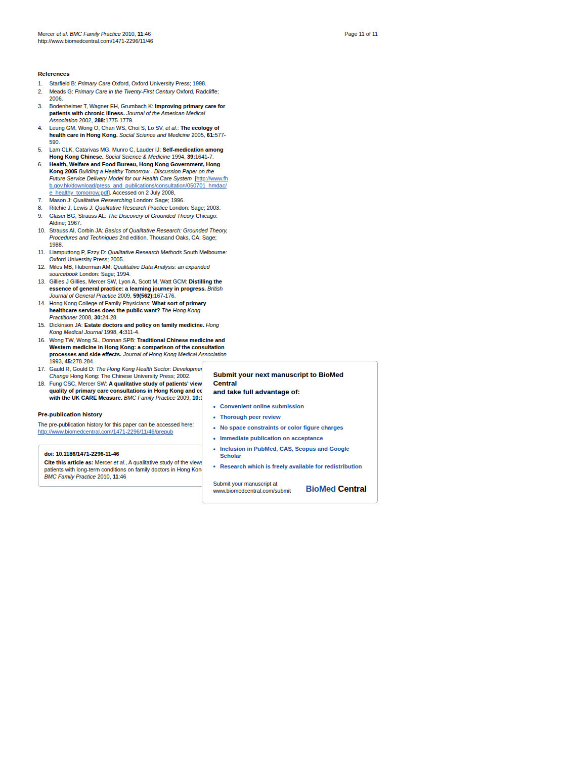Mercer et al. BMC Family Practice 2010, 11:46
http://www.biomedcentral.com/1471-2296/11/46
Page 11 of 11
References
1. Starfield B: Primary Care Oxford, Oxford University Press; 1998.
2. Meads G: Primary Care in the Twenty-First Century Oxford, Radcliffe; 2006.
3. Bodenheimer T, Wagner EH, Grumbach K: Improving primary care for patients with chronic illness. Journal of the American Medical Association 2002, 288: 1775-1779.
4. Leung GM, Wong O, Chan WS, Choi S, Lo SV, et al.: The ecology of health care in Hong Kong. Social Science and Medicine 2005, 61: 577-590.
5. Lam CLK, Catarivas MG, Munro C, Lauder IJ: Self-medication among Hong Kong Chinese. Social Science & Medicine 1994, 39: 1641-7.
6. Health, Welfare and Food Bureau, Hong Kong Government, Hong Kong 2005 Building a Healthy Tomorrow - Discussion Paper on the Future Service Delivery Model for our Health Care System [http://www.fhb.gov.hk/download/press_and_publications/consultation/050701_hmdac/e_healthy_tomorrow.pdf]. Accessed on 2 July 2008,
7. Mason J: Qualitative Researching London: Sage; 1996.
8. Ritchie J, Lewis J: Qualitative Research Practice London: Sage; 2003.
9. Glaser BG, Strauss AL: The Discovery of Grounded Theory Chicago: Aldine; 1967.
10. Strauss AI, Corbin JA: Basics of Qualitative Research: Grounded Theory, Procedures and Techniques 2nd edition. Thousand Oaks, CA: Sage; 1988.
11. Liamputtong P, Ezzy D: Qualitative Research Methods South Melbourne: Oxford University Press; 2005.
12. Miles MB, Huberman AM: Qualitative Data Analysis: an expanded sourcebook London: Sage; 1994.
13. Gillies J Gillies, Mercer SW, Lyon A, Scott M, Watt GCM: Distilling the essence of general practice: a learning journey in progress. British Journal of General Practice 2009, 59(562): 167-176.
14. Hong Kong College of Family Physicians: What sort of primary healthcare services does the public want? The Hong Kong Practitioner 2008, 30: 24-28.
15. Dickinson JA: Estate doctors and policy on family medicine. Hong Kong Medical Journal 1998, 4: 311-4.
16. Wong TW, Wong SL, Donnan SPB: Traditional Chinese medicine and Western medicine in Hong Kong: a comparison of the consultation processes and side effects. Journal of Hong Kong Medical Association 1993, 45: 278-284.
17. Gauld R, Gould D: The Hong Kong Health Sector: Development and Change Hong Kong: The Chinese University Press; 2002.
18. Fung CSC, Mercer SW: A qualitative study of patients' views on quality of primary care consultations in Hong Kong and comparison with the UK CARE Measure. BMC Family Practice 2009, 10: 10.
Pre-publication history
The pre-publication history for this paper can be accessed here:
http://www.biomedcentral.com/1471-2296/11/46/prepub
doi: 10.1186/1471-2296-11-46
Cite this article as: Mercer et al., A qualitative study of the views of patients with long-term conditions on family doctors in Hong Kong BMC Family Practice 2010, 11:46
Submit your next manuscript to BioMed Central
and take full advantage of:
Convenient online submission
Thorough peer review
No space constraints or color figure charges
Immediate publication on acceptance
Inclusion in PubMed, CAS, Scopus and Google Scholar
Research which is freely available for redistribution
Submit your manuscript at
www.biomedcentral.com/submit
Bio Med Central